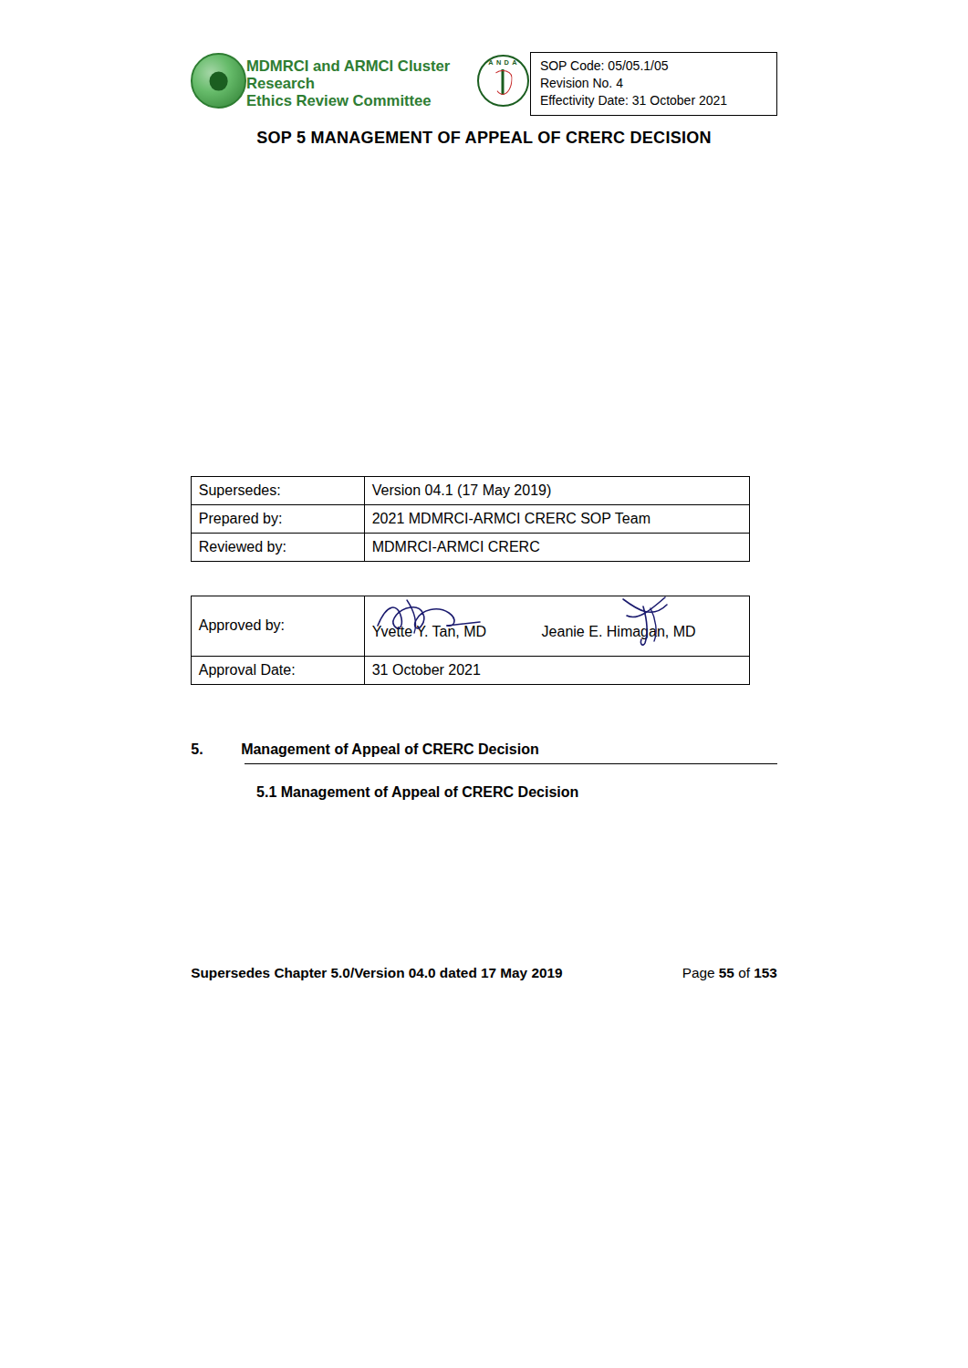| | MDMRCI and ARMCI Cluster Research Ethics Review Committee | A N D A | SOP Code: 05/05.1/05 Revision No. 4 Effectivity Date: 31 October 2021 |
SOP 5 MANAGEMENT OF APPEAL OF CRERC DECISION
| Supersedes: | Version 04.1 (17 May 2019) |
| Prepared by: | 2021 MDMRCI-ARMCI CRERC SOP Team |
| Reviewed by: | MDMRCI-ARMCI CRERC |
| Approved by: | Yvette Y. Tan, MD Jeanie E. Himagan, MD |
| Approval Date: | 31 October 2021 |
5. Management of Appeal of CRERC Decision
5.1 Management of Appeal of CRERC Decision
Supersedes Chapter 5.0/Version 04.0 dated 17 May 2019 Page 55 of 153